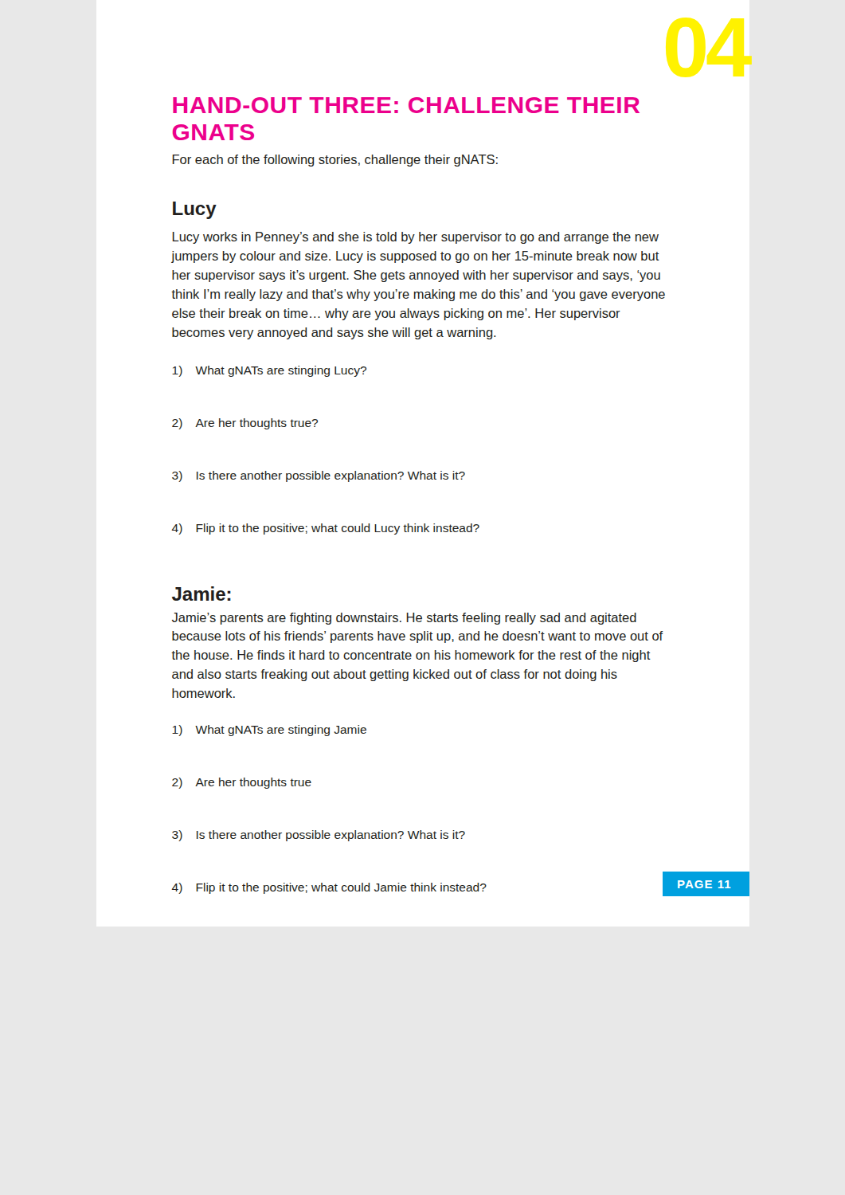04
Hand-out Three: Challenge Their gNATs
For each of the following stories, challenge their gNATS:
Lucy
Lucy works in Penney’s and she is told by her supervisor to go and arrange the new jumpers by colour and size. Lucy is supposed to go on her 15-minute break now but her supervisor says it’s urgent. She gets annoyed with her supervisor and says, ‘you think I’m really lazy and that’s why you’re making me do this’ and ‘you gave everyone else their break on time… why are you always picking on me’. Her supervisor becomes very annoyed and says she will get a warning.
What gNATs are stinging Lucy?
Are her thoughts true?
Is there another possible explanation? What is it?
Flip it to the positive; what could Lucy think instead?
Jamie:
Jamie’s parents are fighting downstairs. He starts feeling really sad and agitated because lots of his friends’ parents have split up, and he doesn’t want to move out of the house. He finds it hard to concentrate on his homework for the rest of the night and also starts freaking out about getting kicked out of class for not doing his homework.
What gNATs are stinging Jamie
Are her thoughts true
Is there another possible explanation? What is it?
Flip it to the positive; what could Jamie think instead?
PAGE 11